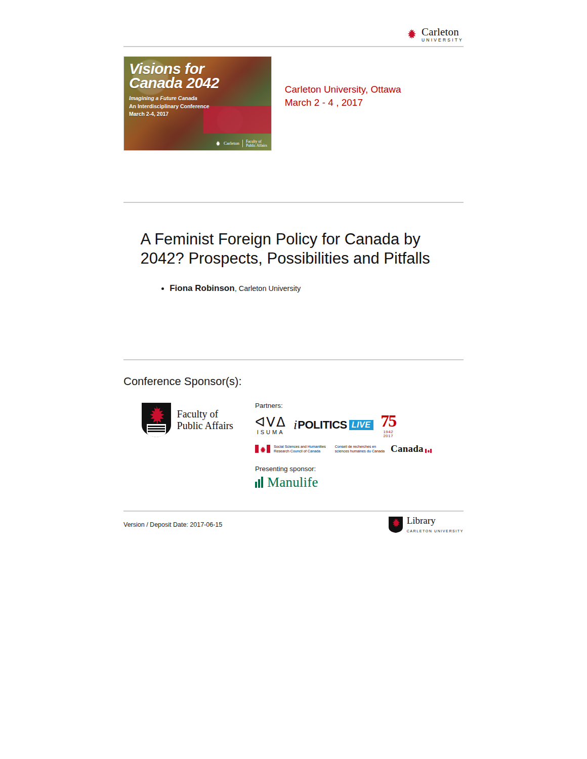Carleton
UNIVERSITY
Visions for
Canada 2042
Imagining a Future Canada
An Interdisciplinary Conference
March 2-4, 2017
Carleton Faculty of
Public Affairs
Carleton University, Ottawa
March 2 - 4 , 2017
A Feminist Foreign Policy for Canada by 2042? Prospects, Possibilities and Pitfalls
Fiona Robinson, Carleton University
Conference Sponsor(s):
Faculty of
Public Affairs
Partners:
ᐊᐯᐃ
ISUMA
iPOLITICS LIVE
75
1942
2017
Social Sciences and Humanities Research Council of Canada
Conseil de recherches en
sciences humaines du Canada
Canada
Presenting sponsor:
Manulife
Version / Deposit Date: 2017-06-15
Library
CARLETON UNIVERSITY